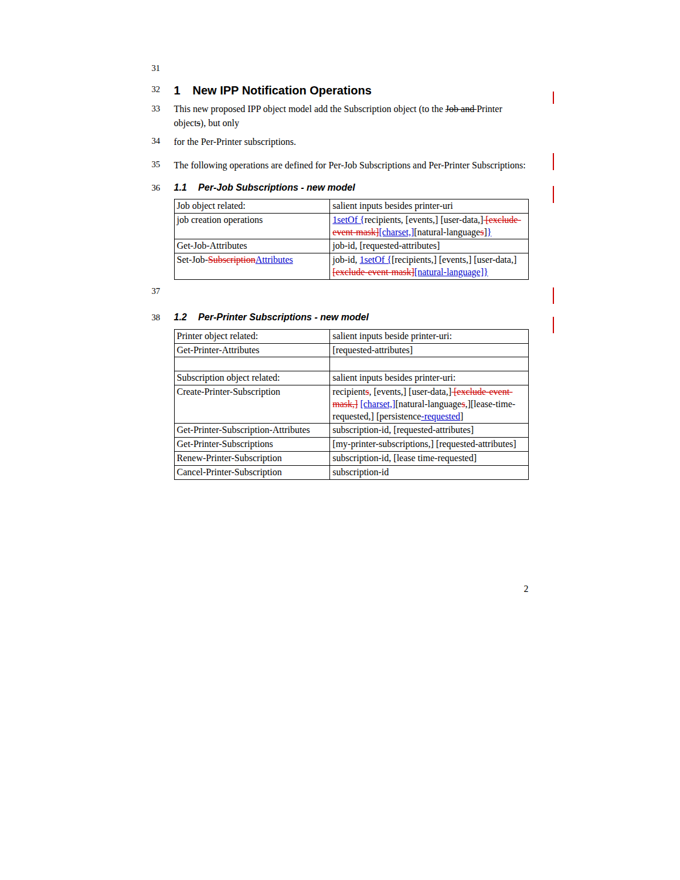31
32
1 New IPP Notification Operations
33
This new proposed IPP object model add the Subscription object (to the Job and Printer objects), but only
34
for the Per-Printer subscriptions.
35
The following operations are defined for Per-Job Subscriptions and Per-Printer Subscriptions:
36
1.1 Per-Job Subscriptions - new model
| Job object related: | salient inputs besides printer-uri |
| job creation operations | 1setOf { recipients, [events,] [user-data,] [exclude-event-mask] [charset,] [natural-language s ] } |
| Get-Job-Attributes | job-id, [requested-attributes] |
| Set-Job- Subscription Attributes | job-id, 1setOf { [recipients,] [events,] [user-data,] [exclude-event-mask] [natural-language]} |
37
38
1.2 Per-Printer Subscriptions - new model
| Printer object related: | salient inputs beside printer-uri: |
| Get-Printer-Attributes | [requested-attributes] |
| Subscription object related: | salient inputs besides printer-uri: |
| Create-Printer-Subscription | recipient s , [events,] [user-data,] [exclude-event-mask,] [charset,] [natural-language s ,][lease-time-requested,] [persistence -requested ] |
| Get-Printer-Subscription-Attributes | subscription-id, [requested-attributes] |
| Get-Printer-Subscriptions | [my-printer-subscriptions,] [requested-attributes] |
| Renew-Printer-Subscription | subscription-id, [lease time-requested] |
| Cancel-Printer-Subscription | subscription-id |
2